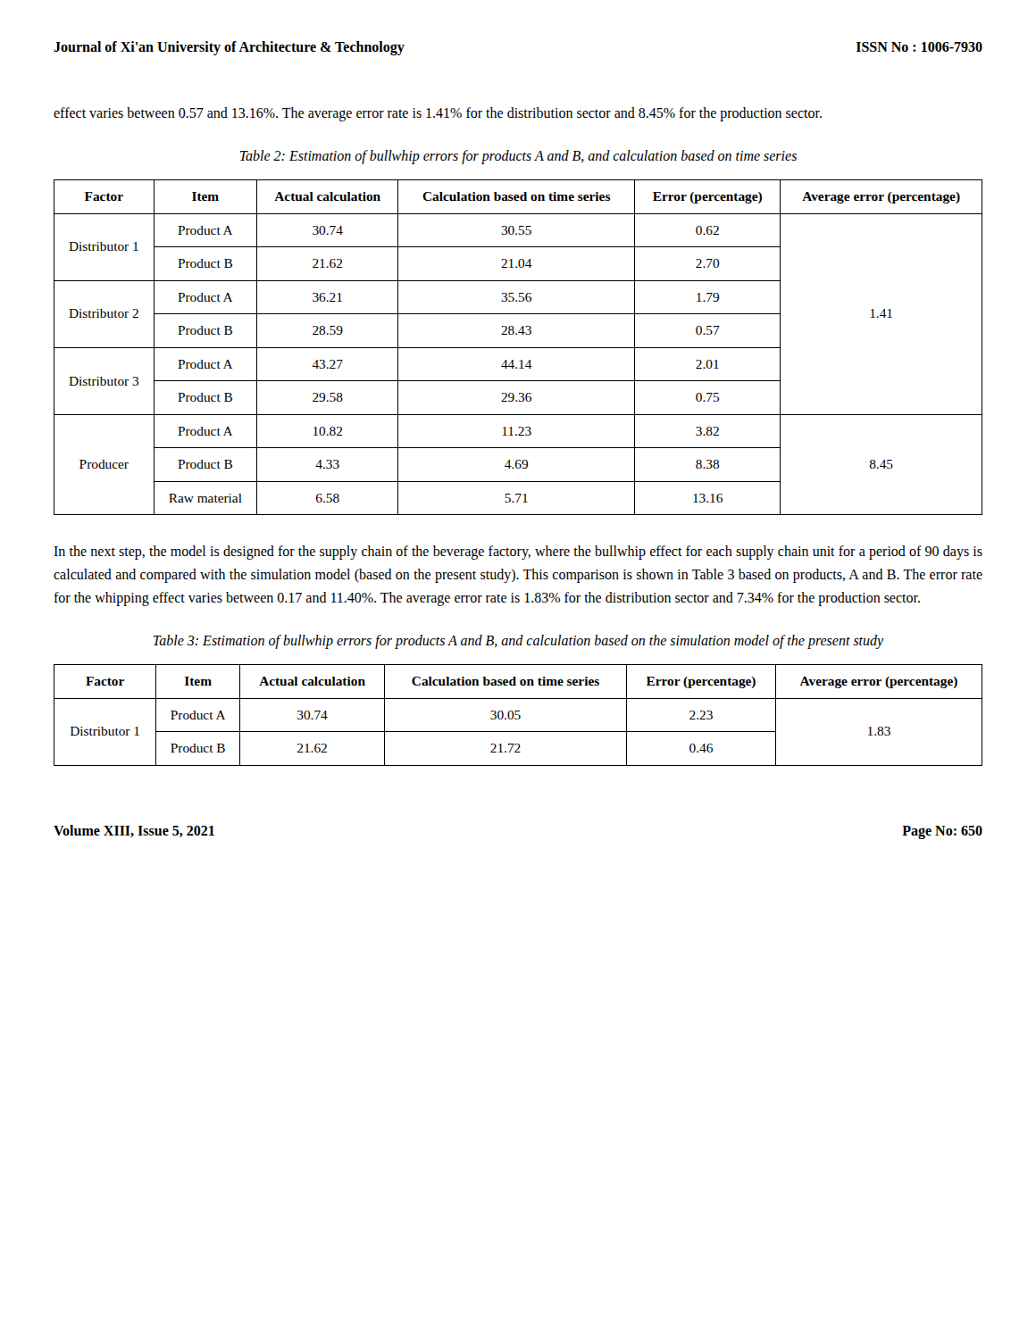Journal of Xi'an University of Architecture & Technology ISSN No : 1006-7930
effect varies between 0.57 and 13.16%. The average error rate is 1.41% for the distribution sector and 8.45% for the production sector.
Table 2: Estimation of bullwhip errors for products A and B, and calculation based on time series
| Factor | Item | Actual calculation | Calculation based on time series | Error (percentage) | Average error (percentage) |
| --- | --- | --- | --- | --- | --- |
| Distributor 1 | Product A | 30.74 | 30.55 | 0.62 | 1.41 |
| Product B | 21.62 | 21.04 | 2.70 |
| Distributor 2 | Product A | 36.21 | 35.56 | 1.79 |
| Product B | 28.59 | 28.43 | 0.57 |
| Distributor 3 | Product A | 43.27 | 44.14 | 2.01 |
| Product B | 29.58 | 29.36 | 0.75 |
| Producer | Product A | 10.82 | 11.23 | 3.82 | 8.45 |
| Product B | 4.33 | 4.69 | 8.38 |
| Raw material | 6.58 | 5.71 | 13.16 |
In the next step, the model is designed for the supply chain of the beverage factory, where the bullwhip effect for each supply chain unit for a period of 90 days is calculated and compared with the simulation model (based on the present study). This comparison is shown in Table 3 based on products, A and B. The error rate for the whipping effect varies between 0.17 and 11.40%. The average error rate is 1.83% for the distribution sector and 7.34% for the production sector.
Table 3: Estimation of bullwhip errors for products A and B, and calculation based on the simulation model of the present study
| Factor | Item | Actual calculation | Calculation based on time series | Error (percentage) | Average error (percentage) |
| --- | --- | --- | --- | --- | --- |
| Distributor 1 | Product A | 30.74 | 30.05 | 2.23 | 1.83 |
| Product B | 21.62 | 21.72 | 0.46 |
Volume XIII, Issue 5, 2021 Page No: 650